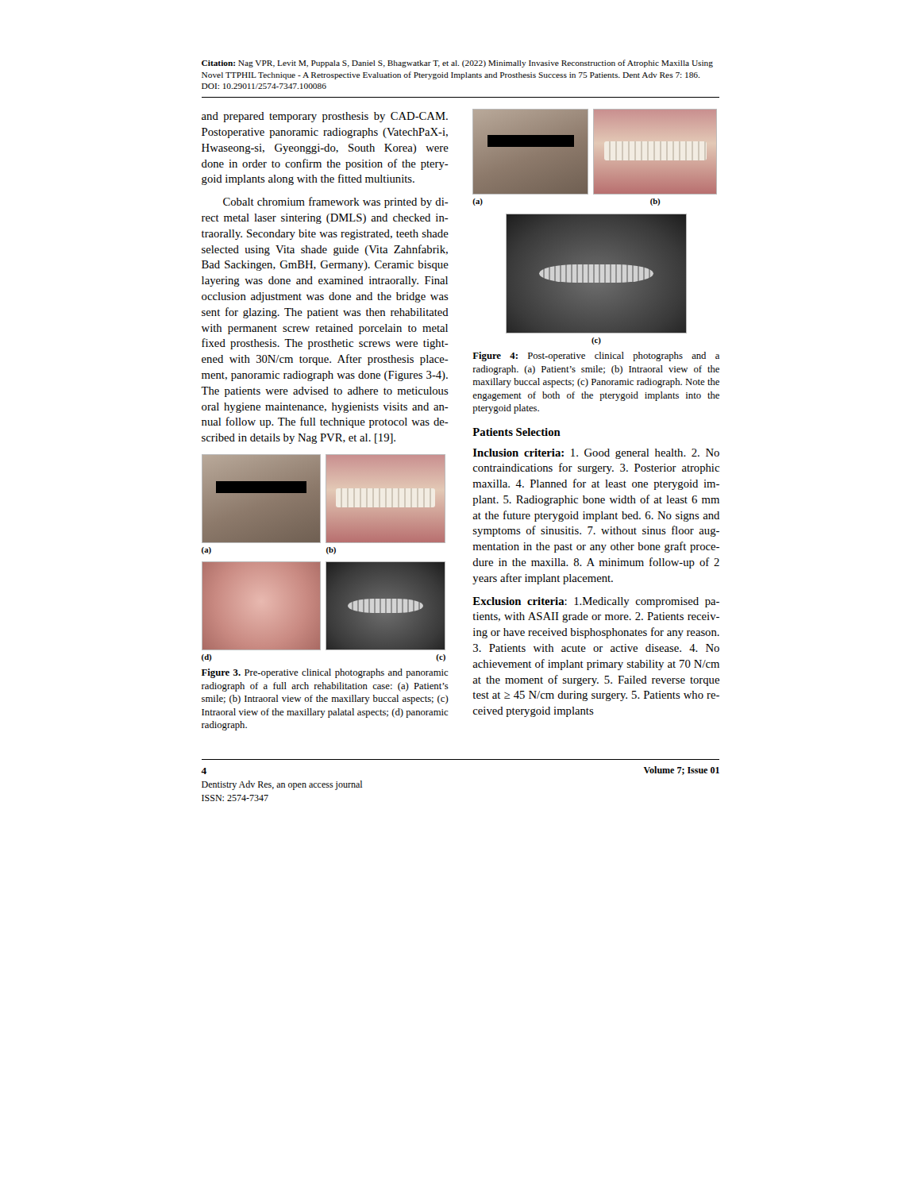Citation: Nag VPR, Levit M, Puppala S, Daniel S, Bhagwatkar T, et al. (2022) Minimally Invasive Reconstruction of Atrophic Maxilla Using Novel TTPHIL Technique - A Retrospective Evaluation of Pterygoid Implants and Prosthesis Success in 75 Patients. Dent Adv Res 7: 186. DOI: 10.29011/2574-7347.100086
and prepared temporary prosthesis by CAD-CAM. Postoperative panoramic radiographs (VatechPaX-i, Hwaseong-si, Gyeonggi-do, South Korea) were done in order to confirm the position of the pterygoid implants along with the fitted multiunits.
Cobalt chromium framework was printed by direct metal laser sintering (DMLS) and checked intraorally. Secondary bite was registrated, teeth shade selected using Vita shade guide (Vita Zahnfabrik, Bad Sackingen, GmBH, Germany). Ceramic bisque layering was done and examined intraorally. Final occlusion adjustment was done and the bridge was sent for glazing. The patient was then rehabilitated with permanent screw retained porcelain to metal fixed prosthesis. The prosthetic screws were tightened with 30N/cm torque. After prosthesis placement, panoramic radiograph was done (Figures 3-4). The patients were advised to adhere to meticulous oral hygiene maintenance, hygienists visits and annual follow up. The full technique protocol was described in details by Nag PVR, et al. [19].
(a)
(b)
(d)
(c)
Figure 3. Pre-operative clinical photographs and panoramic radiograph of a full arch rehabilitation case: (a) Patient’s smile; (b) Intraoral view of the maxillary buccal aspects; (c) Intraoral view of the maxillary palatal aspects; (d) panoramic radiograph.
(a)
(b)
(c)
Figure 4: Post-operative clinical photographs and a radiograph. (a) Patient’s smile; (b) Intraoral view of the maxillary buccal aspects; (c) Panoramic radiograph. Note the engagement of both of the pterygoid implants into the pterygoid plates.
Patients Selection
Inclusion criteria: 1. Good general health. 2. No contraindications for surgery. 3. Posterior atrophic maxilla. 4. Planned for at least one pterygoid implant. 5. Radiographic bone width of at least 6 mm at the future pterygoid implant bed. 6. No signs and symptoms of sinusitis. 7. without sinus floor augmentation in the past or any other bone graft procedure in the maxilla. 8. A minimum follow-up of 2 years after implant placement.
Exclusion criteria: 1.Medically compromised patients, with ASAII grade or more. 2. Patients receiving or have received bisphosphonates for any reason. 3. Patients with acute or active disease. 4. No achievement of implant primary stability at 70 N/cm at the moment of surgery. 5. Failed reverse torque test at ≥ 45 N/cm during surgery. 5. Patients who received pterygoid implants
4
Dentistry Adv Res, an open access journal
ISSN: 2574-7347
Volume 7; Issue 01